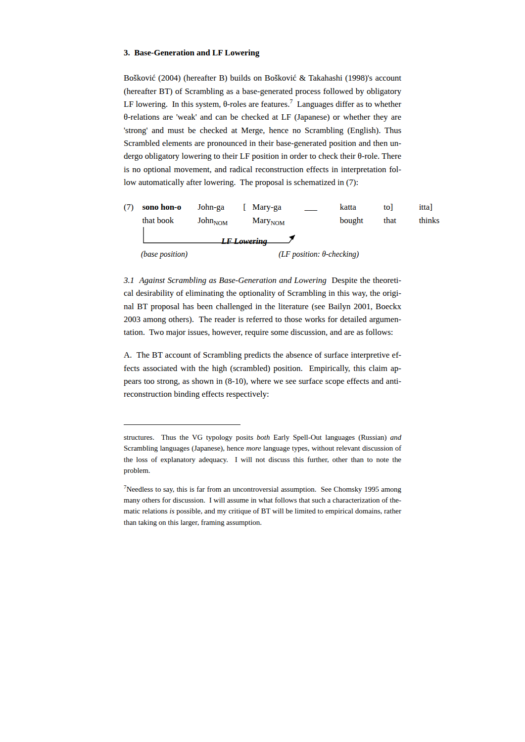3. Base-Generation and LF Lowering
Bošković (2004) (hereafter B) builds on Bošković & Takahashi (1998)'s account (hereafter BT) of Scrambling as a base-generated process followed by obligatory LF lowering. In this system, θ-roles are features.7 Languages differ as to whether θ-relations are 'weak' and can be checked at LF (Japanese) or whether they are 'strong' and must be checked at Merge, hence no Scrambling (English). Thus Scrambled elements are pronounced in their base-generated position and then undergo obligatory lowering to their LF position in order to check their θ-role. There is no optional movement, and radical reconstruction effects in interpretation follow automatically after lowering. The proposal is schematized in (7):
(7) sono hon-o John-ga [ Mary-ga ___ katta to] itta]
that book JohnNOM MaryNOM bought that thinks
LF Lowering
(base position) (LF position: θ-checking)
3.1 Against Scrambling as Base-Generation and Lowering Despite the theoretical desirability of eliminating the optionality of Scrambling in this way, the original BT proposal has been challenged in the literature (see Bailyn 2001, Boeckx 2003 among others). The reader is referred to those works for detailed argumentation. Two major issues, however, require some discussion, and are as follows:
A. The BT account of Scrambling predicts the absence of surface interpretive effects associated with the high (scrambled) position. Empirically, this claim appears too strong, as shown in (8-10), where we see surface scope effects and anti-reconstruction binding effects respectively:
structures. Thus the VG typology posits both Early Spell-Out languages (Russian) and Scrambling languages (Japanese), hence more language types, without relevant discussion of the loss of explanatory adequacy. I will not discuss this further, other than to note the problem.
7Needless to say, this is far from an uncontroversial assumption. See Chomsky 1995 among many others for discussion. I will assume in what follows that such a characterization of thematic relations is possible, and my critique of BT will be limited to empirical domains, rather than taking on this larger, framing assumption.